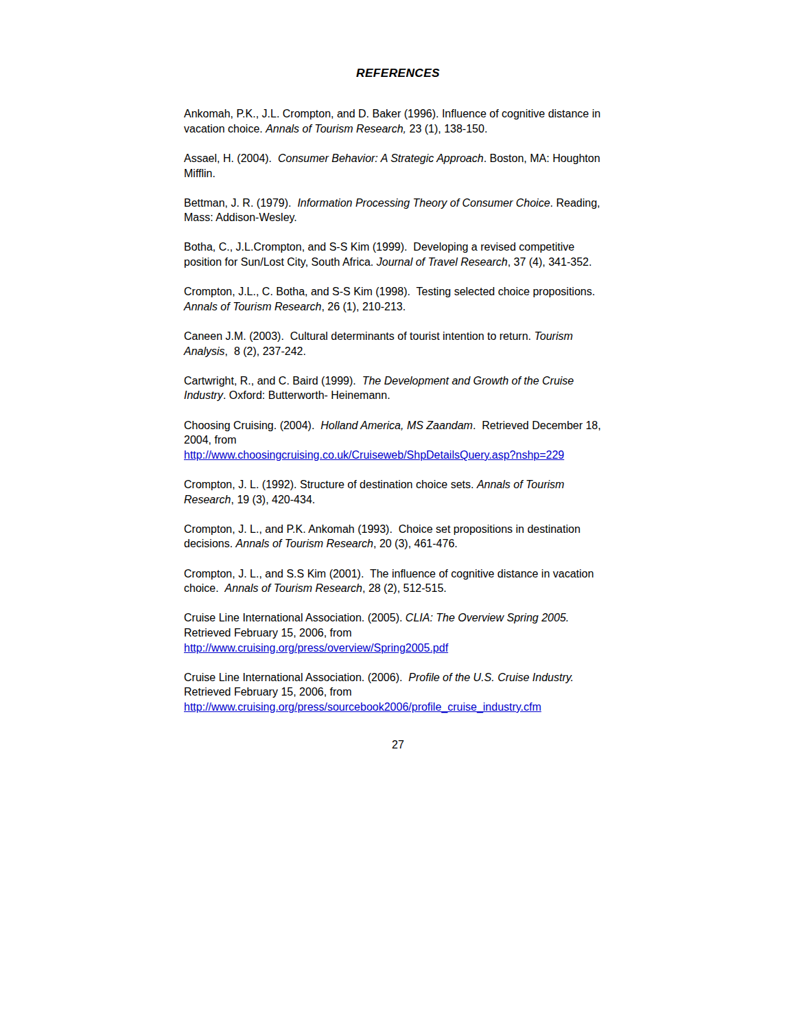REFERENCES
Ankomah, P.K., J.L. Crompton, and D. Baker (1996). Influence of cognitive distance in vacation choice. Annals of Tourism Research, 23 (1), 138-150.
Assael, H. (2004). Consumer Behavior: A Strategic Approach. Boston, MA: Houghton Mifflin.
Bettman, J. R. (1979). Information Processing Theory of Consumer Choice. Reading, Mass: Addison-Wesley.
Botha, C., J.L.Crompton, and S-S Kim (1999). Developing a revised competitive position for Sun/Lost City, South Africa. Journal of Travel Research, 37 (4), 341-352.
Crompton, J.L., C. Botha, and S-S Kim (1998). Testing selected choice propositions. Annals of Tourism Research, 26 (1), 210-213.
Caneen J.M. (2003). Cultural determinants of tourist intention to return. Tourism Analysis, 8 (2), 237-242.
Cartwright, R., and C. Baird (1999). The Development and Growth of the Cruise Industry. Oxford: Butterworth- Heinemann.
Choosing Cruising. (2004). Holland America, MS Zaandam. Retrieved December 18, 2004, from
http://www.choosingcruising.co.uk/Cruiseweb/ShpDetailsQuery.asp?nshp=229
Crompton, J. L. (1992). Structure of destination choice sets. Annals of Tourism Research, 19 (3), 420-434.
Crompton, J. L., and P.K. Ankomah (1993). Choice set propositions in destination decisions. Annals of Tourism Research, 20 (3), 461-476.
Crompton, J. L., and S.S Kim (2001). The influence of cognitive distance in vacation choice. Annals of Tourism Research, 28 (2), 512-515.
Cruise Line International Association. (2005). CLIA: The Overview Spring 2005.
Retrieved February 15, 2006, from
http://www.cruising.org/press/overview/Spring2005.pdf
Cruise Line International Association. (2006). Profile of the U.S. Cruise Industry.
Retrieved February 15, 2006, from
http://www.cruising.org/press/sourcebook2006/profile_cruise_industry.cfm
27